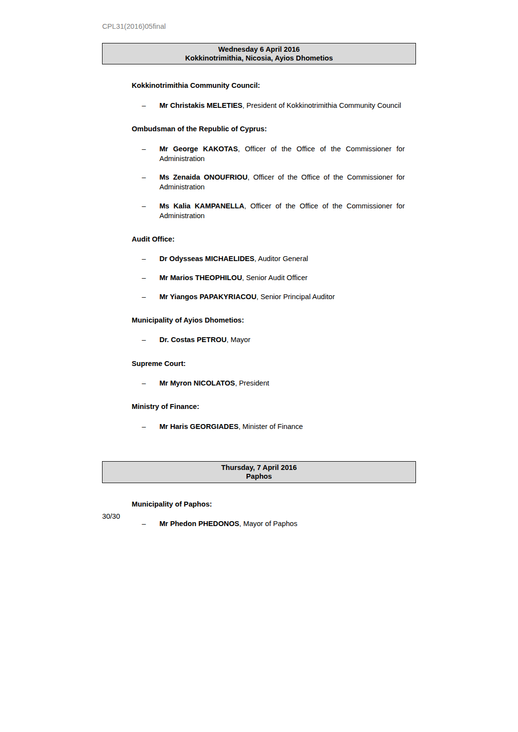CPL31(2016)05final
Wednesday 6 April 2016
Kokkinotrimithia, Nicosia, Ayios Dhometios
Kokkinotrimithia Community Council:
Mr Christakis MELETIES, President of Kokkinotrimithia Community Council
Ombudsman of the Republic of Cyprus:
Mr George KAKOTAS, Officer of the Office of the Commissioner for Administration
Ms Zenaida ONOUFRIOU, Officer of the Office of the Commissioner for Administration
Ms Kalia KAMPANELLA, Officer of the Office of the Commissioner for Administration
Audit Office:
Dr Odysseas MICHAELIDES, Auditor General
Mr Marios THEOPHILOU, Senior Audit Officer
Mr Yiangos PAPAKYRIACOU, Senior Principal Auditor
Municipality of Ayios Dhometios:
Dr. Costas PETROU, Mayor
Supreme Court:
Mr Myron NICOLATOS, President
Ministry of Finance:
Mr Haris GEORGIADES, Minister of Finance
Thursday, 7 April 2016
Paphos
Municipality of Paphos:
Mr Phedon PHEDONOS, Mayor of Paphos
30/30